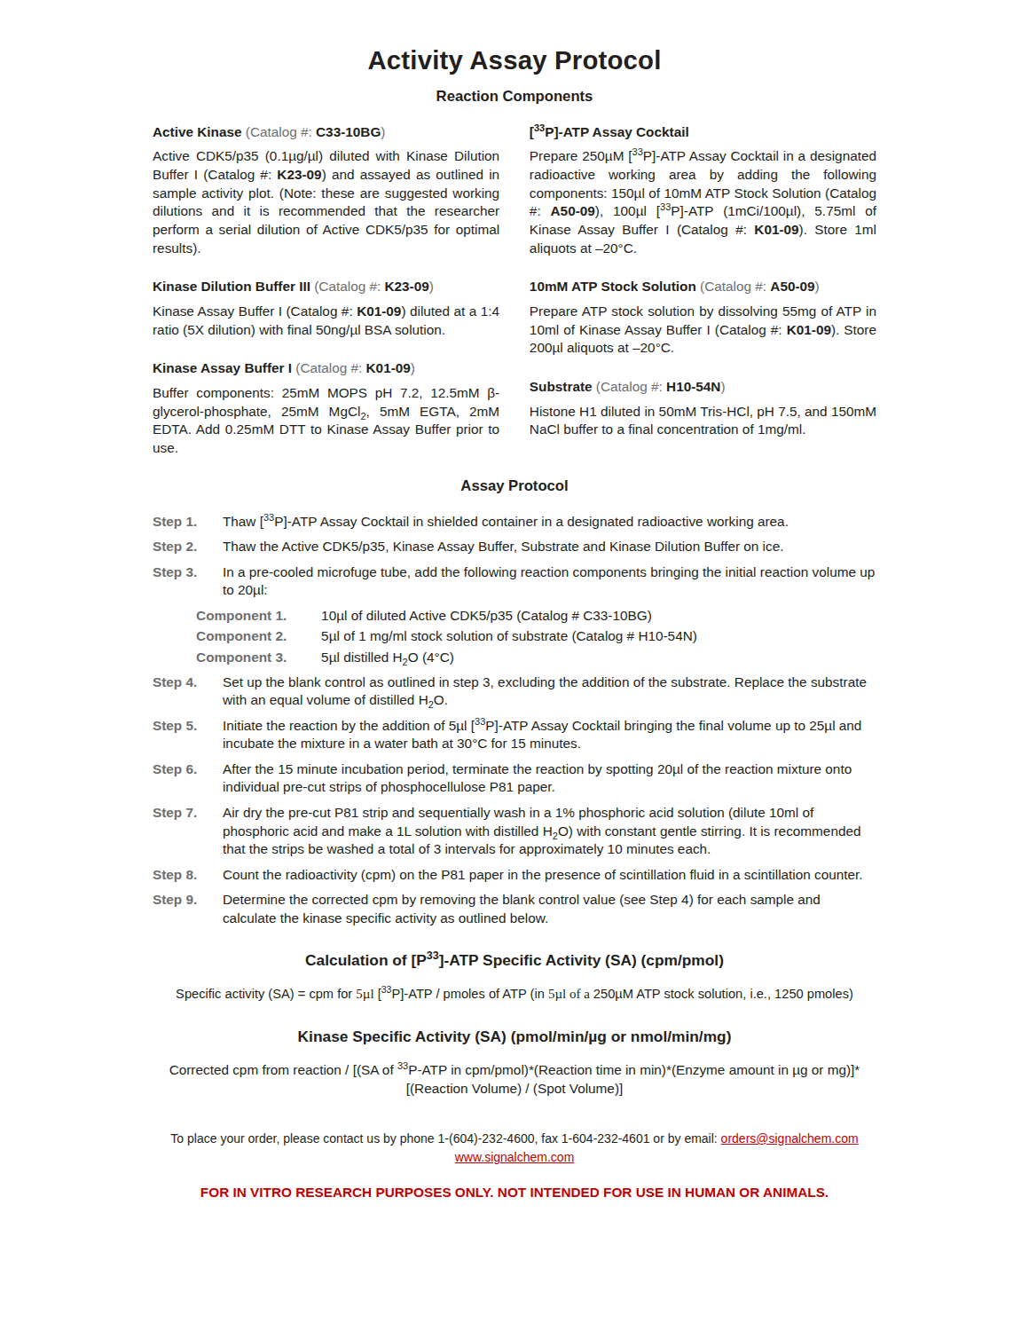Activity Assay Protocol
Reaction Components
Active Kinase (Catalog #: C33-10BG)
Active CDK5/p35 (0.1µg/µl) diluted with Kinase Dilution Buffer I (Catalog #: K23-09) and assayed as outlined in sample activity plot. (Note: these are suggested working dilutions and it is recommended that the researcher perform a serial dilution of Active CDK5/p35 for optimal results).
Kinase Dilution Buffer III (Catalog #: K23-09)
Kinase Assay Buffer I (Catalog #: K01-09) diluted at a 1:4 ratio (5X dilution) with final 50ng/µl BSA solution.
Kinase Assay Buffer I (Catalog #: K01-09)
Buffer components: 25mM MOPS pH 7.2, 12.5mM β-glycerol-phosphate, 25mM MgCl2, 5mM EGTA, 2mM EDTA. Add 0.25mM DTT to Kinase Assay Buffer prior to use.
[33P]-ATP Assay Cocktail
Prepare 250µM [33P]-ATP Assay Cocktail in a designated radioactive working area by adding the following components: 150µl of 10mM ATP Stock Solution (Catalog #: A50-09), 100µl [33P]-ATP (1mCi/100µl), 5.75ml of Kinase Assay Buffer I (Catalog #: K01-09). Store 1ml aliquots at –20°C.
10mM ATP Stock Solution (Catalog #: A50-09)
Prepare ATP stock solution by dissolving 55mg of ATP in 10ml of Kinase Assay Buffer I (Catalog #: K01-09). Store 200µl aliquots at –20°C.
Substrate (Catalog #: H10-54N)
Histone H1 diluted in 50mM Tris-HCl, pH 7.5, and 150mM NaCl buffer to a final concentration of 1mg/ml.
Assay Protocol
Step 1.
Thaw [33P]-ATP Assay Cocktail in shielded container in a designated radioactive working area.
Step 2.
Thaw the Active CDK5/p35, Kinase Assay Buffer, Substrate and Kinase Dilution Buffer on ice.
Step 3.
In a pre-cooled microfuge tube, add the following reaction components bringing the initial reaction volume up to 20µl:
Component 1.
10µl of diluted Active CDK5/p35 (Catalog # C33-10BG)
Component 2.
5µl of 1 mg/ml stock solution of substrate (Catalog # H10-54N)
Component 3.
5µl distilled H2O (4°C)
Step 4.
Set up the blank control as outlined in step 3, excluding the addition of the substrate. Replace the substrate with an equal volume of distilled H2O.
Step 5.
Initiate the reaction by the addition of 5µl [33P]-ATP Assay Cocktail bringing the final volume up to 25µl and incubate the mixture in a water bath at 30°C for 15 minutes.
Step 6.
After the 15 minute incubation period, terminate the reaction by spotting 20µl of the reaction mixture onto individual pre-cut strips of phosphocellulose P81 paper.
Step 7.
Air dry the pre-cut P81 strip and sequentially wash in a 1% phosphoric acid solution (dilute 10ml of phosphoric acid and make a 1L solution with distilled H2O) with constant gentle stirring. It is recommended that the strips be washed a total of 3 intervals for approximately 10 minutes each.
Step 8.
Count the radioactivity (cpm) on the P81 paper in the presence of scintillation fluid in a scintillation counter.
Step 9.
Determine the corrected cpm by removing the blank control value (see Step 4) for each sample and calculate the kinase specific activity as outlined below.
Calculation of [P33]-ATP Specific Activity (SA) (cpm/pmol)
Specific activity (SA) = cpm for 5µl [33P]-ATP / pmoles of ATP (in 5µl of a 250µM ATP stock solution, i.e., 1250 pmoles)
Kinase Specific Activity (SA) (pmol/min/µg or nmol/min/mg)
Corrected cpm from reaction / [(SA of 33P-ATP in cpm/pmol)*(Reaction time in min)*(Enzyme amount in µg or mg)]*[(Reaction Volume) / (Spot Volume)]
To place your order, please contact us by phone 1-(604)-232-4600, fax 1-604-232-4601 or by email: orders@signalchem.com
www.signalchem.com
FOR IN VITRO RESEARCH PURPOSES ONLY. NOT INTENDED FOR USE IN HUMAN OR ANIMALS.